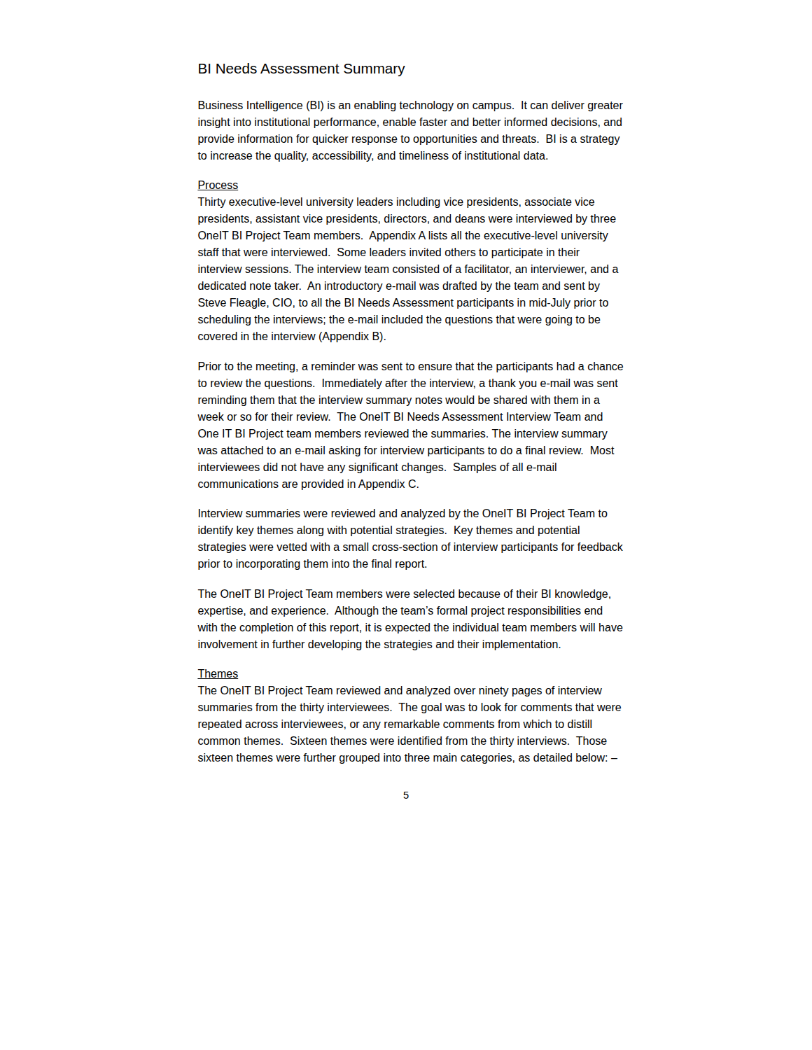BI Needs Assessment Summary
Business Intelligence (BI) is an enabling technology on campus. It can deliver greater insight into institutional performance, enable faster and better informed decisions, and provide information for quicker response to opportunities and threats. BI is a strategy to increase the quality, accessibility, and timeliness of institutional data.
Process
Thirty executive-level university leaders including vice presidents, associate vice presidents, assistant vice presidents, directors, and deans were interviewed by three OneIT BI Project Team members. Appendix A lists all the executive-level university staff that were interviewed. Some leaders invited others to participate in their interview sessions. The interview team consisted of a facilitator, an interviewer, and a dedicated note taker. An introductory e-mail was drafted by the team and sent by Steve Fleagle, CIO, to all the BI Needs Assessment participants in mid-July prior to scheduling the interviews; the e-mail included the questions that were going to be covered in the interview (Appendix B).
Prior to the meeting, a reminder was sent to ensure that the participants had a chance to review the questions. Immediately after the interview, a thank you e-mail was sent reminding them that the interview summary notes would be shared with them in a week or so for their review. The OneIT BI Needs Assessment Interview Team and One IT BI Project team members reviewed the summaries. The interview summary was attached to an e-mail asking for interview participants to do a final review. Most interviewees did not have any significant changes. Samples of all e-mail communications are provided in Appendix C.
Interview summaries were reviewed and analyzed by the OneIT BI Project Team to identify key themes along with potential strategies. Key themes and potential strategies were vetted with a small cross-section of interview participants for feedback prior to incorporating them into the final report.
The OneIT BI Project Team members were selected because of their BI knowledge, expertise, and experience. Although the team’s formal project responsibilities end with the completion of this report, it is expected the individual team members will have involvement in further developing the strategies and their implementation.
Themes
The OneIT BI Project Team reviewed and analyzed over ninety pages of interview summaries from the thirty interviewees. The goal was to look for comments that were repeated across interviewees, or any remarkable comments from which to distill common themes. Sixteen themes were identified from the thirty interviews. Those sixteen themes were further grouped into three main categories, as detailed below: –
5